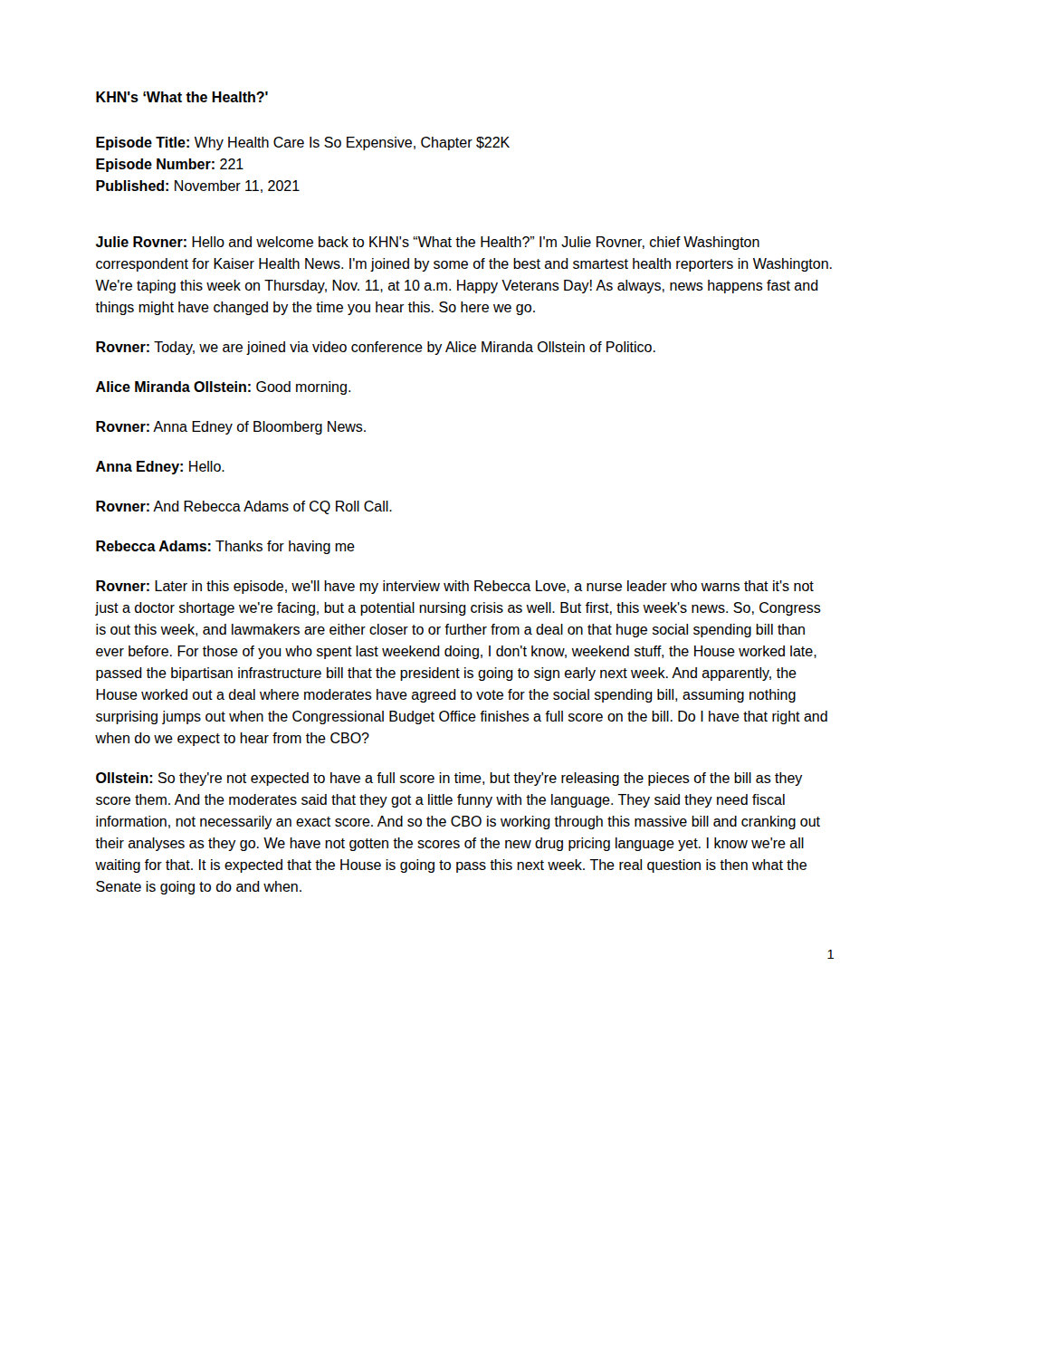KHN's ‘What the Health?'
Episode Title: Why Health Care Is So Expensive, Chapter $22K
Episode Number: 221
Published: November 11, 2021
Julie Rovner: Hello and welcome back to KHN's “What the Health?” I'm Julie Rovner, chief Washington correspondent for Kaiser Health News. I'm joined by some of the best and smartest health reporters in Washington. We're taping this week on Thursday, Nov. 11, at 10 a.m. Happy Veterans Day! As always, news happens fast and things might have changed by the time you hear this. So here we go.
Rovner: Today, we are joined via video conference by Alice Miranda Ollstein of Politico.
Alice Miranda Ollstein: Good morning.
Rovner: Anna Edney of Bloomberg News.
Anna Edney: Hello.
Rovner: And Rebecca Adams of CQ Roll Call.
Rebecca Adams: Thanks for having me
Rovner: Later in this episode, we'll have my interview with Rebecca Love, a nurse leader who warns that it's not just a doctor shortage we're facing, but a potential nursing crisis as well. But first, this week's news. So, Congress is out this week, and lawmakers are either closer to or further from a deal on that huge social spending bill than ever before. For those of you who spent last weekend doing, I don't know, weekend stuff, the House worked late, passed the bipartisan infrastructure bill that the president is going to sign early next week. And apparently, the House worked out a deal where moderates have agreed to vote for the social spending bill, assuming nothing surprising jumps out when the Congressional Budget Office finishes a full score on the bill. Do I have that right and when do we expect to hear from the CBO?
Ollstein: So they're not expected to have a full score in time, but they're releasing the pieces of the bill as they score them. And the moderates said that they got a little funny with the language. They said they need fiscal information, not necessarily an exact score. And so the CBO is working through this massive bill and cranking out their analyses as they go. We have not gotten the scores of the new drug pricing language yet. I know we're all waiting for that. It is expected that the House is going to pass this next week. The real question is then what the Senate is going to do and when.
1